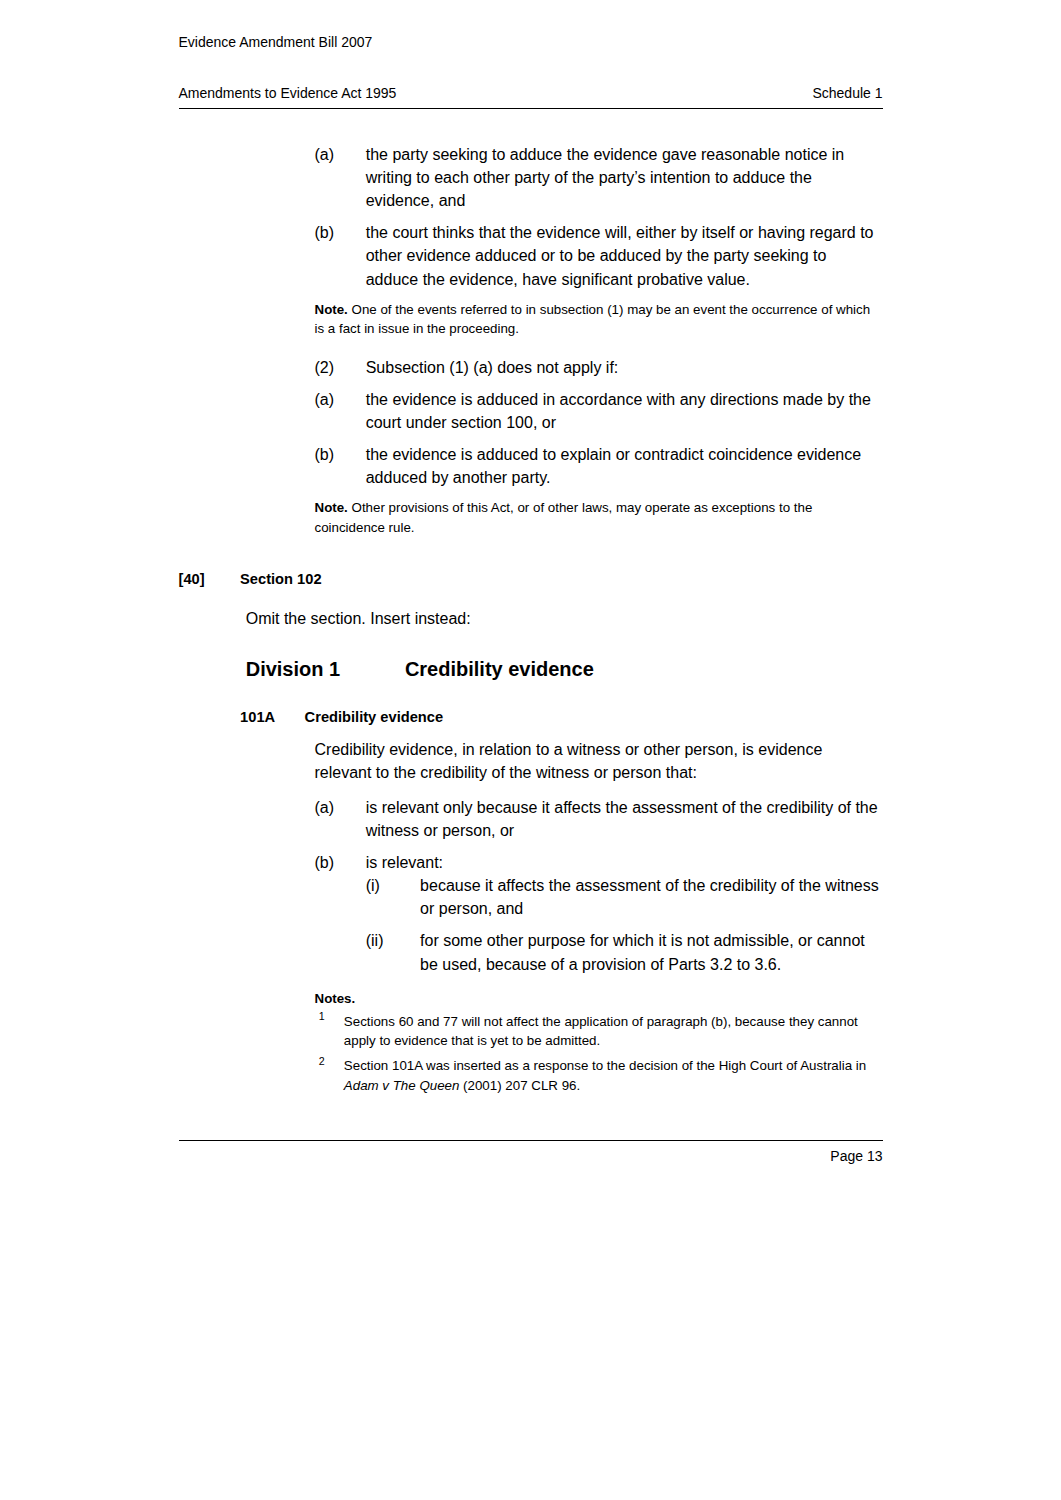Evidence Amendment Bill 2007
Amendments to Evidence Act 1995 Schedule 1
(a) the party seeking to adduce the evidence gave reasonable notice in writing to each other party of the party’s intention to adduce the evidence, and
(b) the court thinks that the evidence will, either by itself or having regard to other evidence adduced or to be adduced by the party seeking to adduce the evidence, have significant probative value.
Note. One of the events referred to in subsection (1) may be an event the occurrence of which is a fact in issue in the proceeding.
(2) Subsection (1) (a) does not apply if:
(a) the evidence is adduced in accordance with any directions made by the court under section 100, or
(b) the evidence is adduced to explain or contradict coincidence evidence adduced by another party.
Note. Other provisions of this Act, or of other laws, may operate as exceptions to the coincidence rule.
[40] Section 102
Omit the section. Insert instead:
Division 1 Credibility evidence
101A Credibility evidence
Credibility evidence, in relation to a witness or other person, is evidence relevant to the credibility of the witness or person that:
(a) is relevant only because it affects the assessment of the credibility of the witness or person, or
(b) is relevant:
(i) because it affects the assessment of the credibility of the witness or person, and
(ii) for some other purpose for which it is not admissible, or cannot be used, because of a provision of Parts 3.2 to 3.6.
Notes.
1 Sections 60 and 77 will not affect the application of paragraph (b), because they cannot apply to evidence that is yet to be admitted.
2 Section 101A was inserted as a response to the decision of the High Court of Australia in Adam v The Queen (2001) 207 CLR 96.
Page 13